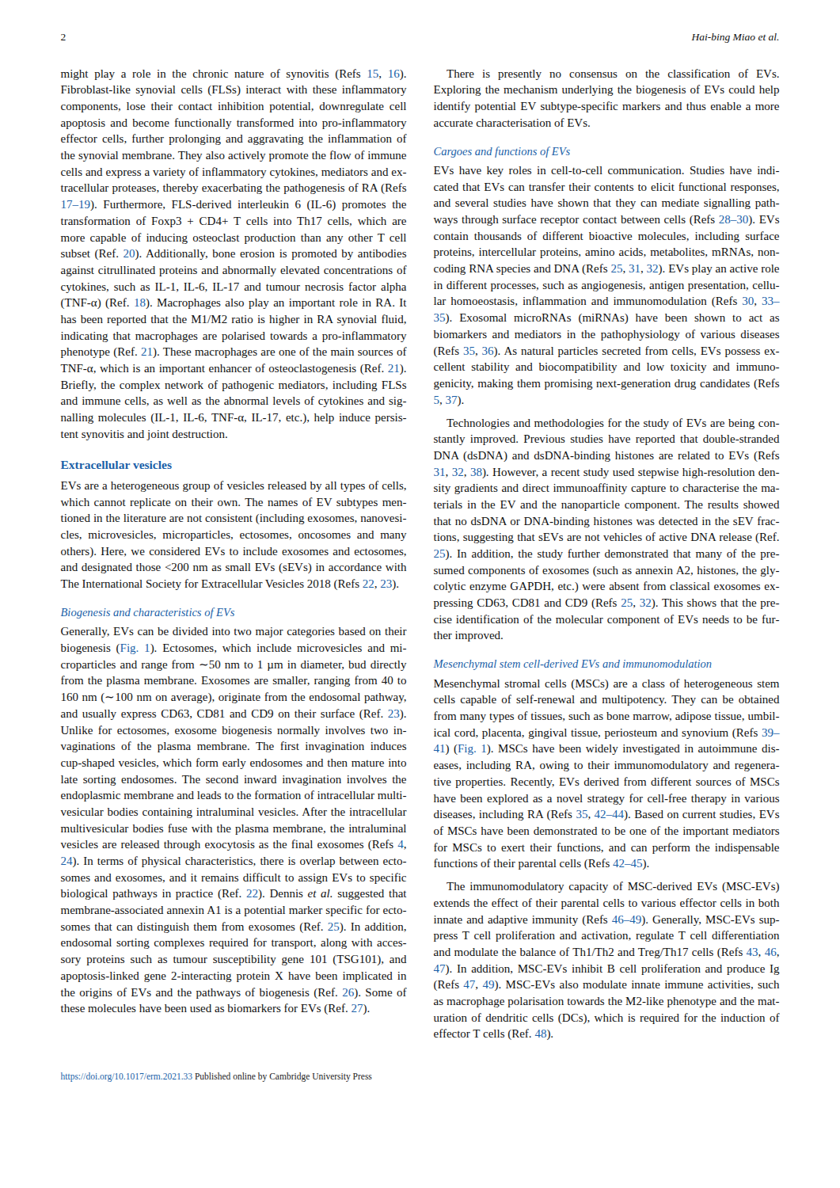2 Hai-bing Miao et al.
might play a role in the chronic nature of synovitis (Refs 15, 16). Fibroblast-like synovial cells (FLSs) interact with these inflammatory components, lose their contact inhibition potential, downregulate cell apoptosis and become functionally transformed into pro-inflammatory effector cells, further prolonging and aggravating the inflammation of the synovial membrane. They also actively promote the flow of immune cells and express a variety of inflammatory cytokines, mediators and extracellular proteases, thereby exacerbating the pathogenesis of RA (Refs 17–19). Furthermore, FLS-derived interleukin 6 (IL-6) promotes the transformation of Foxp3 + CD4+ T cells into Th17 cells, which are more capable of inducing osteoclast production than any other T cell subset (Ref. 20). Additionally, bone erosion is promoted by antibodies against citrullinated proteins and abnormally elevated concentrations of cytokines, such as IL-1, IL-6, IL-17 and tumour necrosis factor alpha (TNF-α) (Ref. 18). Macrophages also play an important role in RA. It has been reported that the M1/M2 ratio is higher in RA synovial fluid, indicating that macrophages are polarised towards a pro-inflammatory phenotype (Ref. 21). These macrophages are one of the main sources of TNF-α, which is an important enhancer of osteoclastogenesis (Ref. 21). Briefly, the complex network of pathogenic mediators, including FLSs and immune cells, as well as the abnormal levels of cytokines and signalling molecules (IL-1, IL-6, TNF-α, IL-17, etc.), help induce persistent synovitis and joint destruction.
Extracellular vesicles
EVs are a heterogeneous group of vesicles released by all types of cells, which cannot replicate on their own. The names of EV subtypes mentioned in the literature are not consistent (including exosomes, nanovesicles, microvesicles, microparticles, ectosomes, oncosomes and many others). Here, we considered EVs to include exosomes and ectosomes, and designated those <200 nm as small EVs (sEVs) in accordance with The International Society for Extracellular Vesicles 2018 (Refs 22, 23).
Biogenesis and characteristics of EVs
Generally, EVs can be divided into two major categories based on their biogenesis (Fig. 1). Ectosomes, which include microvesicles and microparticles and range from ∼50 nm to 1 µm in diameter, bud directly from the plasma membrane. Exosomes are smaller, ranging from 40 to 160 nm (∼100 nm on average), originate from the endosomal pathway, and usually express CD63, CD81 and CD9 on their surface (Ref. 23). Unlike for ectosomes, exosome biogenesis normally involves two invaginations of the plasma membrane. The first invagination induces cup-shaped vesicles, which form early endosomes and then mature into late sorting endosomes. The second inward invagination involves the endoplasmic membrane and leads to the formation of intracellular multivesicular bodies containing intraluminal vesicles. After the intracellular multivesicular bodies fuse with the plasma membrane, the intraluminal vesicles are released through exocytosis as the final exosomes (Refs 4, 24). In terms of physical characteristics, there is overlap between ectosomes and exosomes, and it remains difficult to assign EVs to specific biological pathways in practice (Ref. 22). Dennis et al. suggested that membrane-associated annexin A1 is a potential marker specific for ectosomes that can distinguish them from exosomes (Ref. 25). In addition, endosomal sorting complexes required for transport, along with accessory proteins such as tumour susceptibility gene 101 (TSG101), and apoptosis-linked gene 2-interacting protein X have been implicated in the origins of EVs and the pathways of biogenesis (Ref. 26). Some of these molecules have been used as biomarkers for EVs (Ref. 27).
There is presently no consensus on the classification of EVs. Exploring the mechanism underlying the biogenesis of EVs could help identify potential EV subtype-specific markers and thus enable a more accurate characterisation of EVs.
Cargoes and functions of EVs
EVs have key roles in cell-to-cell communication. Studies have indicated that EVs can transfer their contents to elicit functional responses, and several studies have shown that they can mediate signalling pathways through surface receptor contact between cells (Refs 28–30). EVs contain thousands of different bioactive molecules, including surface proteins, intercellular proteins, amino acids, metabolites, mRNAs, non-coding RNA species and DNA (Refs 25, 31, 32). EVs play an active role in different processes, such as angiogenesis, antigen presentation, cellular homoeostasis, inflammation and immunomodulation (Refs 30, 33–35). Exosomal microRNAs (miRNAs) have been shown to act as biomarkers and mediators in the pathophysiology of various diseases (Refs 35, 36). As natural particles secreted from cells, EVs possess excellent stability and biocompatibility and low toxicity and immunogenicity, making them promising next-generation drug candidates (Refs 5, 37).
Technologies and methodologies for the study of EVs are being constantly improved. Previous studies have reported that double-stranded DNA (dsDNA) and dsDNA-binding histones are related to EVs (Refs 31, 32, 38). However, a recent study used stepwise high-resolution density gradients and direct immunoaffinity capture to characterise the materials in the EV and the nanoparticle component. The results showed that no dsDNA or DNA-binding histones was detected in the sEV fractions, suggesting that sEVs are not vehicles of active DNA release (Ref. 25). In addition, the study further demonstrated that many of the presumed components of exosomes (such as annexin A2, histones, the glycolytic enzyme GAPDH, etc.) were absent from classical exosomes expressing CD63, CD81 and CD9 (Refs 25, 32). This shows that the precise identification of the molecular component of EVs needs to be further improved.
Mesenchymal stem cell-derived EVs and immunomodulation
Mesenchymal stromal cells (MSCs) are a class of heterogeneous stem cells capable of self-renewal and multipotency. They can be obtained from many types of tissues, such as bone marrow, adipose tissue, umbilical cord, placenta, gingival tissue, periosteum and synovium (Refs 39–41) (Fig. 1). MSCs have been widely investigated in autoimmune diseases, including RA, owing to their immunomodulatory and regenerative properties. Recently, EVs derived from different sources of MSCs have been explored as a novel strategy for cell-free therapy in various diseases, including RA (Refs 35, 42–44). Based on current studies, EVs of MSCs have been demonstrated to be one of the important mediators for MSCs to exert their functions, and can perform the indispensable functions of their parental cells (Refs 42–45).
The immunomodulatory capacity of MSC-derived EVs (MSC-EVs) extends the effect of their parental cells to various effector cells in both innate and adaptive immunity (Refs 46–49). Generally, MSC-EVs suppress T cell proliferation and activation, regulate T cell differentiation and modulate the balance of Th1/Th2 and Treg/Th17 cells (Refs 43, 46, 47). In addition, MSC-EVs inhibit B cell proliferation and produce Ig (Refs 47, 49). MSC-EVs also modulate innate immune activities, such as macrophage polarisation towards the M2-like phenotype and the maturation of dendritic cells (DCs), which is required for the induction of effector T cells (Ref. 48).
https://doi.org/10.1017/erm.2021.33 Published online by Cambridge University Press